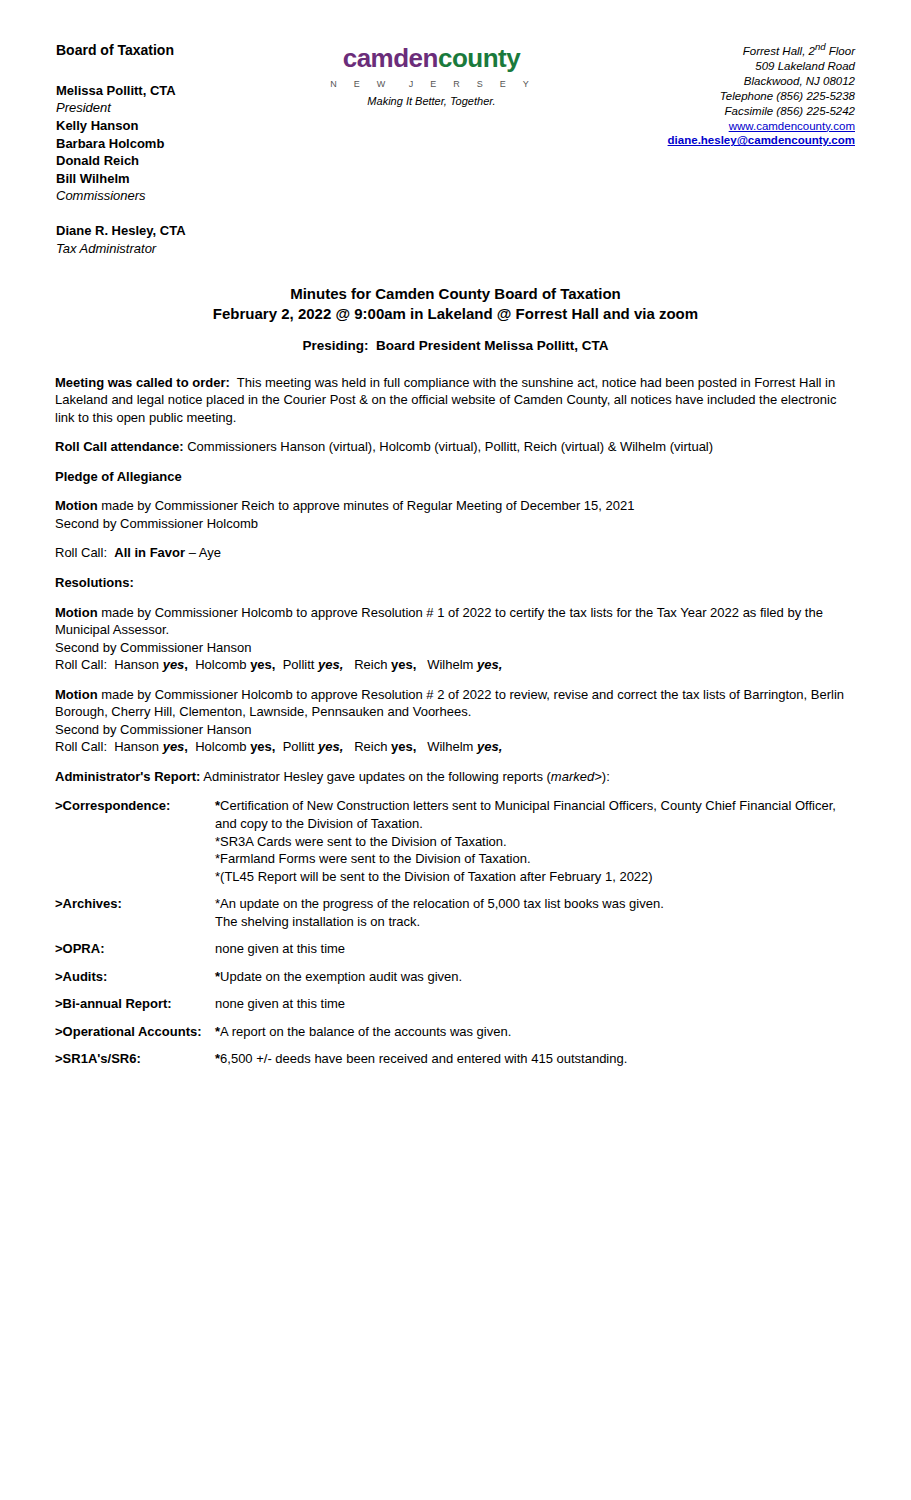| Board of Taxation Melissa Pollitt, CTA President Kelly Hanson Barbara Holcomb Donald Reich Bill Wilhelm Commissioners Diane R. Hesley, CTA Tax Administrator | camden county N E W J E R S E Y Making It Better, Together. | Forrest Hall, 2 nd Floor 509 Lakeland Road Blackwood, NJ 08012 Telephone (856) 225-5238 Facsimile (856) 225-5242 www.camdencounty.com diane.hesley@camdencounty.com |
Minutes for Camden County Board of Taxation
February 2, 2022 @ 9:00am in Lakeland @ Forrest Hall and via zoom
Presiding: Board President Melissa Pollitt, CTA
Meeting was called to order: This meeting was held in full compliance with the sunshine act, notice had been posted in Forrest Hall in Lakeland and legal notice placed in the Courier Post & on the official website of Camden County, all notices have included the electronic link to this open public meeting.
Roll Call attendance: Commissioners Hanson (virtual), Holcomb (virtual), Pollitt, Reich (virtual) & Wilhelm (virtual)
Pledge of Allegiance
Motion made by Commissioner Reich to approve minutes of Regular Meeting of December 15, 2021
Second by Commissioner Holcomb
Roll Call: All in Favor – Aye
Resolutions:
Motion made by Commissioner Holcomb to approve Resolution # 1 of 2022 to certify the tax lists for the Tax Year 2022 as filed by the Municipal Assessor.
Second by Commissioner Hanson
Roll Call: Hanson yes, Holcomb yes, Pollitt yes, Reich yes, Wilhelm yes,
Motion made by Commissioner Holcomb to approve Resolution # 2 of 2022 to review, revise and correct the tax lists of Barrington, Berlin Borough, Cherry Hill, Clementon, Lawnside, Pennsauken and Voorhees.
Second by Commissioner Hanson
Roll Call: Hanson yes, Holcomb yes, Pollitt yes, Reich yes, Wilhelm yes,
Administrator's Report: Administrator Hesley gave updates on the following reports (marked>):
| >Correspondence: | * Certification of New Construction letters sent to Municipal Financial Officers, County Chief Financial Officer, and copy to the Division of Taxation. *SR3A Cards were sent to the Division of Taxation. *Farmland Forms were sent to the Division of Taxation. *(TL45 Report will be sent to the Division of Taxation after February 1, 2022) |
| >Archives: | *An update on the progress of the relocation of 5,000 tax list books was given. The shelving installation is on track. |
| >OPRA: | none given at this time |
| >Audits: | * Update on the exemption audit was given. |
| >Bi-annual Report: | none given at this time |
| >Operational Accounts: | * A report on the balance of the accounts was given. |
| >SR1A's/SR6: | * 6,500 +/- deeds have been received and entered with 415 outstanding. |